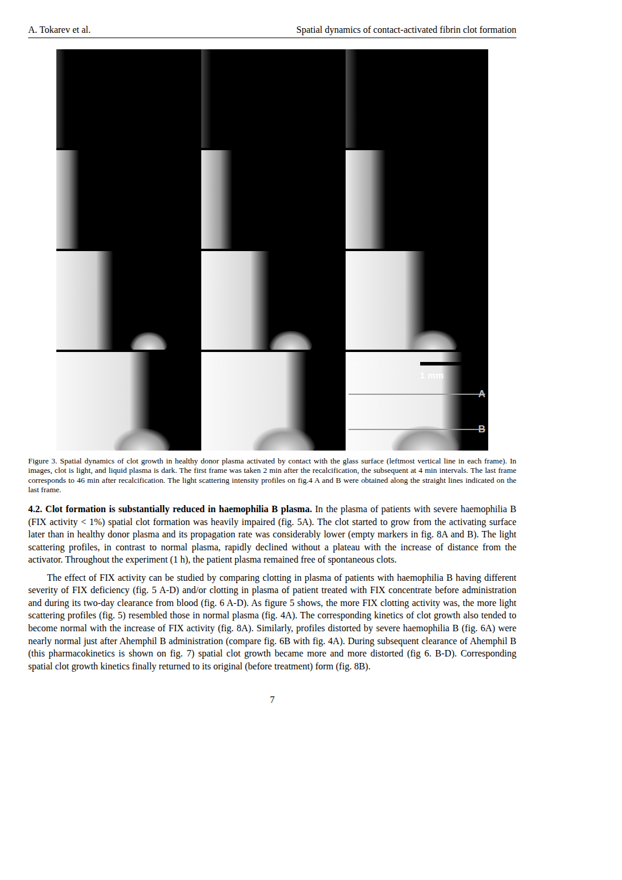A. Tokarev et al. Spatial dynamics of contact-activated fibrin clot formation
1 mm
A
B
Figure 3. Spatial dynamics of clot growth in healthy donor plasma activated by contact with the glass surface (leftmost vertical line in each frame). In images, clot is light, and liquid plasma is dark. The first frame was taken 2 min after the recalcification, the subsequent at 4 min intervals. The last frame corresponds to 46 min after recalcification. The light scattering intensity profiles on fig.4 A and B were obtained along the straight lines indicated on the last frame.
4.2. Clot formation is substantially reduced in haemophilia B plasma. In the plasma of patients with severe haemophilia B (FIX activity < 1%) spatial clot formation was heavily impaired (fig. 5A). The clot started to grow from the activating surface later than in healthy donor plasma and its propagation rate was considerably lower (empty markers in fig. 8A and B). The light scattering profiles, in contrast to normal plasma, rapidly declined without a plateau with the increase of distance from the activator. Throughout the experiment (1 h), the patient plasma remained free of spontaneous clots.
The effect of FIX activity can be studied by comparing clotting in plasma of patients with haemophilia B having different severity of FIX deficiency (fig. 5 A-D) and/or clotting in plasma of patient treated with FIX concentrate before administration and during its two-day clearance from blood (fig. 6 A-D). As figure 5 shows, the more FIX clotting activity was, the more light scattering profiles (fig. 5) resembled those in normal plasma (fig. 4A). The corresponding kinetics of clot growth also tended to become normal with the increase of FIX activity (fig. 8A). Similarly, profiles distorted by severe haemophilia B (fig. 6A) were nearly normal just after Ahemphil B administration (compare fig. 6B with fig. 4A). During subsequent clearance of Ahemphil B (this pharmacokinetics is shown on fig. 7) spatial clot growth became more and more distorted (fig 6. B-D). Corresponding spatial clot growth kinetics finally returned to its original (before treatment) form (fig. 8B).
7